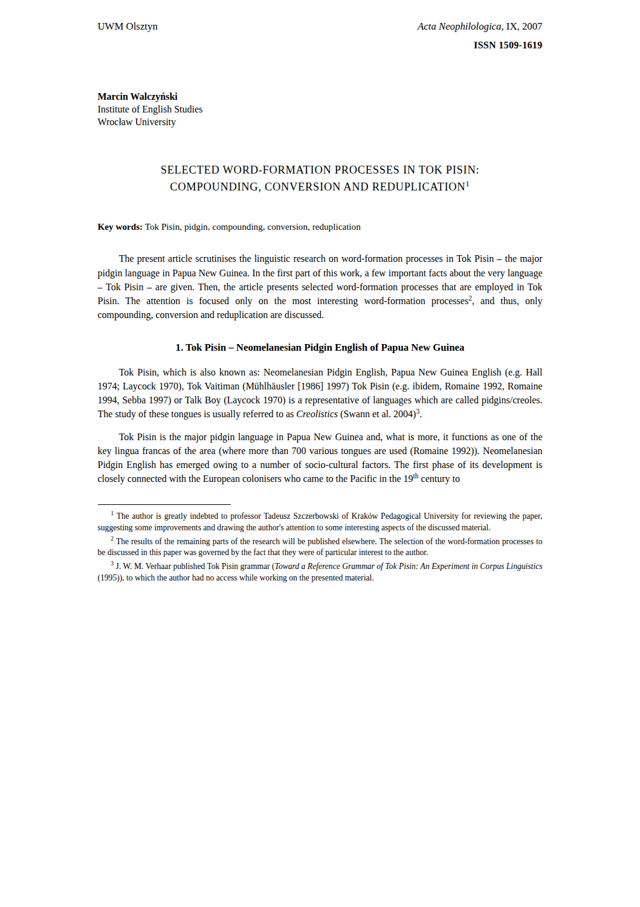UWM Olsztyn Acta Neophilologica, IX, 2007
ISSN 1509-1619
Marcin Walczyński
Institute of English Studies
Wrocław University
SELECTED WORD-FORMATION PROCESSES IN TOK PISIN:
COMPOUNDING, CONVERSION AND REDUPLICATION1
Key words: Tok Pisin, pidgin, compounding, conversion, reduplication
The present article scrutinises the linguistic research on word-formation processes in Tok Pisin – the major pidgin language in Papua New Guinea. In the first part of this work, a few important facts about the very language – Tok Pisin – are given. Then, the article presents selected word-formation processes that are employed in Tok Pisin. The attention is focused only on the most interesting word-formation processes2, and thus, only compounding, conversion and reduplication are discussed.
1. Tok Pisin – Neomelanesian Pidgin English of Papua New Guinea
Tok Pisin, which is also known as: Neomelanesian Pidgin English, Papua New Guinea English (e.g. Hall 1974; Laycock 1970), Tok Vaitiman (Mühlhäusler [1986] 1997) Tok Pisin (e.g. ibidem, Romaine 1992, Romaine 1994, Sebba 1997) or Talk Boy (Laycock 1970) is a representative of languages which are called pidgins/creoles. The study of these tongues is usually referred to as Creolistics (Swann et al. 2004)3.
Tok Pisin is the major pidgin language in Papua New Guinea and, what is more, it functions as one of the key lingua francas of the area (where more than 700 various tongues are used (Romaine 1992)). Neomelanesian Pidgin English has emerged owing to a number of socio-cultural factors. The first phase of its development is closely connected with the European colonisers who came to the Pacific in the 19th century to
1 The author is greatly indebted to professor Tadeusz Szczerbowski of Kraków Pedagogical University for reviewing the paper, suggesting some improvements and drawing the author's attention to some interesting aspects of the discussed material.
2 The results of the remaining parts of the research will be published elsewhere. The selection of the word-formation processes to be discussed in this paper was governed by the fact that they were of particular interest to the author.
3 J. W. M. Verhaar published Tok Pisin grammar (Toward a Reference Grammar of Tok Pisin: An Experiment in Corpus Linguistics (1995)), to which the author had no access while working on the presented material.